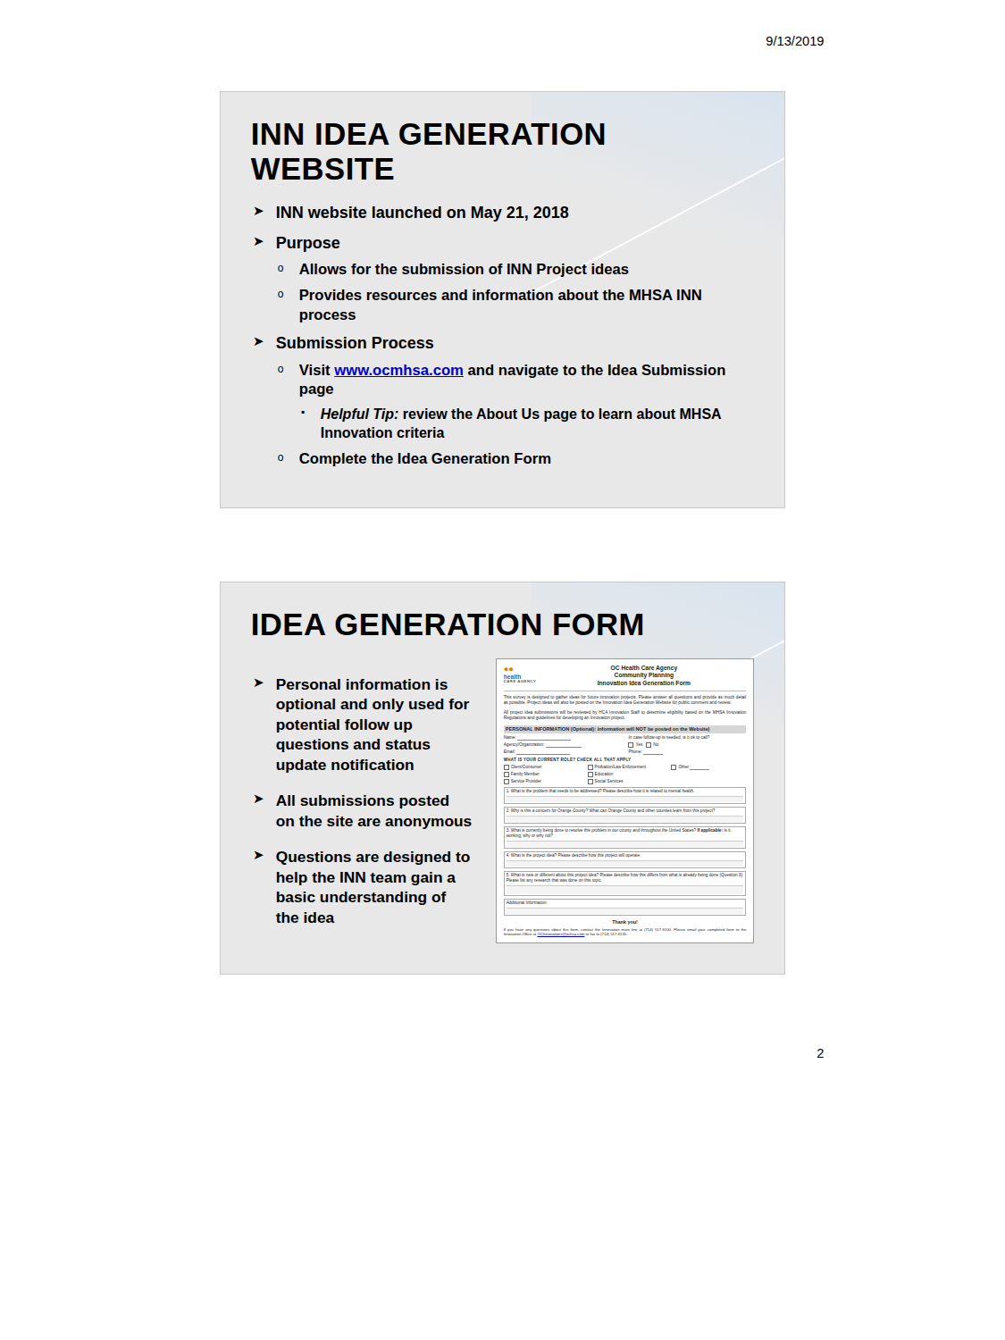9/13/2019
INN IDEA GENERATION WEBSITE
INN website launched on May 21, 2018
Purpose
Allows for the submission of INN Project ideas
Provides resources and information about the MHSA INN process
Submission Process
Visit www.ocmhsa.com and navigate to the Idea Submission page
Helpful Tip: review the About Us page to learn about MHSA Innovation criteria
Complete the Idea Generation Form
IDEA GENERATION FORM
Personal information is optional and only used for potential follow up questions and status update notification
All submissions posted on the site are anonymous
Questions are designed to help the INN team gain a basic understanding of the idea
●●
healthCARE AGENCY
OC Health Care Agency
Community Planning
Innovation Idea Generation Form
This survey is designed to gather ideas for future innovation projects. Please answer all questions and provide as much detail as possible. Project ideas will also be posted on the Innovation Idea Generation Website for public comment and review.
All project idea submissions will be reviewed by HCA Innovation Staff to determine eligibility based on the MHSA Innovation Regulations and guidelines for developing an Innovation project.
PERSONAL INFORMATION (Optional): information will NOT be posted on the Website)
Name:
In case follow-up is needed, is it ok to call?
Agency/Organization:
Yes No
Email:
Phone:
WHAT IS YOUR CURRENT ROLE? CHECK ALL THAT APPLY
Client/Consumer
Probation/Law Enforcement
Other
Family Member
Education
Service Provider
Social Services
1. What is the problem that needs to be addressed? Please describe how it is related to mental health.
2. Why is this a concern for Orange County? What can Orange County and other counties learn from this project?
3. What is currently being done to resolve this problem in our county and throughout the United States? If applicable: Is it working; why or why not?
4. What is the project idea? Please describe how this project will operate.
5. What is new or different about this project idea? Please describe how this differs from what is already being done (Question 3). Please list any research that was done on this topic.
Additional Information:
Thank you!
If you have any questions about this form, contact the Innovation main line at (714) 517-6100. Please email your completed form to the Innovation Office at OCInnovations@ochca.com or fax to (714) 517-6135.
2